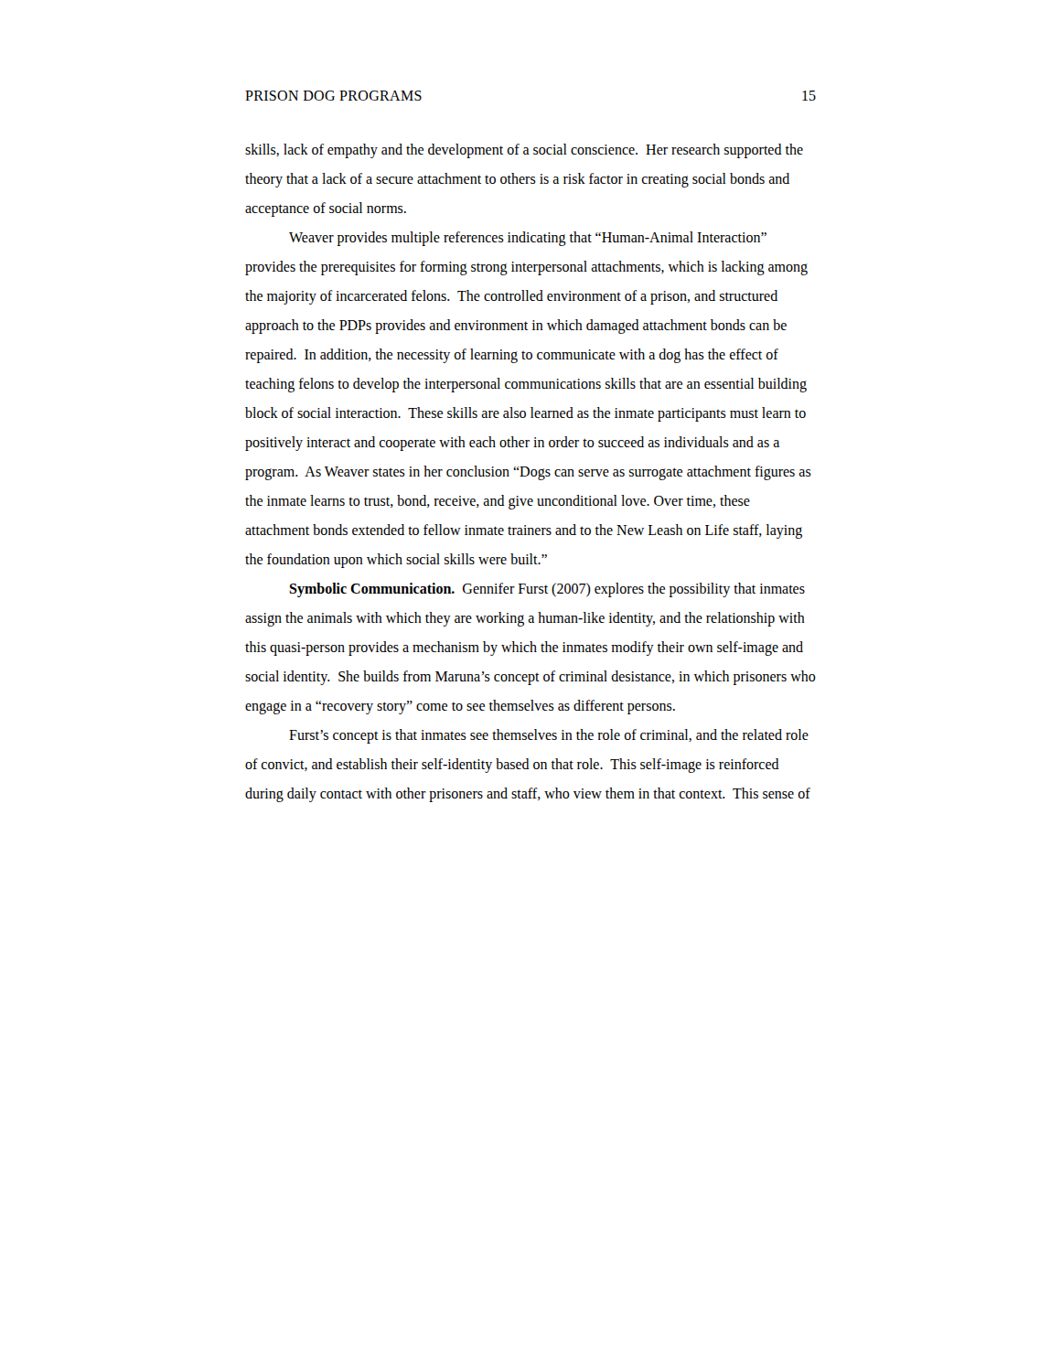PRISON DOG PROGRAMS 15
skills, lack of empathy and the development of a social conscience. Her research supported the theory that a lack of a secure attachment to others is a risk factor in creating social bonds and acceptance of social norms.
Weaver provides multiple references indicating that “Human-Animal Interaction” provides the prerequisites for forming strong interpersonal attachments, which is lacking among the majority of incarcerated felons. The controlled environment of a prison, and structured approach to the PDPs provides and environment in which damaged attachment bonds can be repaired. In addition, the necessity of learning to communicate with a dog has the effect of teaching felons to develop the interpersonal communications skills that are an essential building block of social interaction. These skills are also learned as the inmate participants must learn to positively interact and cooperate with each other in order to succeed as individuals and as a program. As Weaver states in her conclusion “Dogs can serve as surrogate attachment figures as the inmate learns to trust, bond, receive, and give unconditional love. Over time, these attachment bonds extended to fellow inmate trainers and to the New Leash on Life staff, laying the foundation upon which social skills were built.”
Symbolic Communication. Gennifer Furst (2007) explores the possibility that inmates assign the animals with which they are working a human-like identity, and the relationship with this quasi-person provides a mechanism by which the inmates modify their own self-image and social identity. She builds from Maruna’s concept of criminal desistance, in which prisoners who engage in a “recovery story” come to see themselves as different persons.
Furst’s concept is that inmates see themselves in the role of criminal, and the related role of convict, and establish their self-identity based on that role. This self-image is reinforced during daily contact with other prisoners and staff, who view them in that context. This sense of